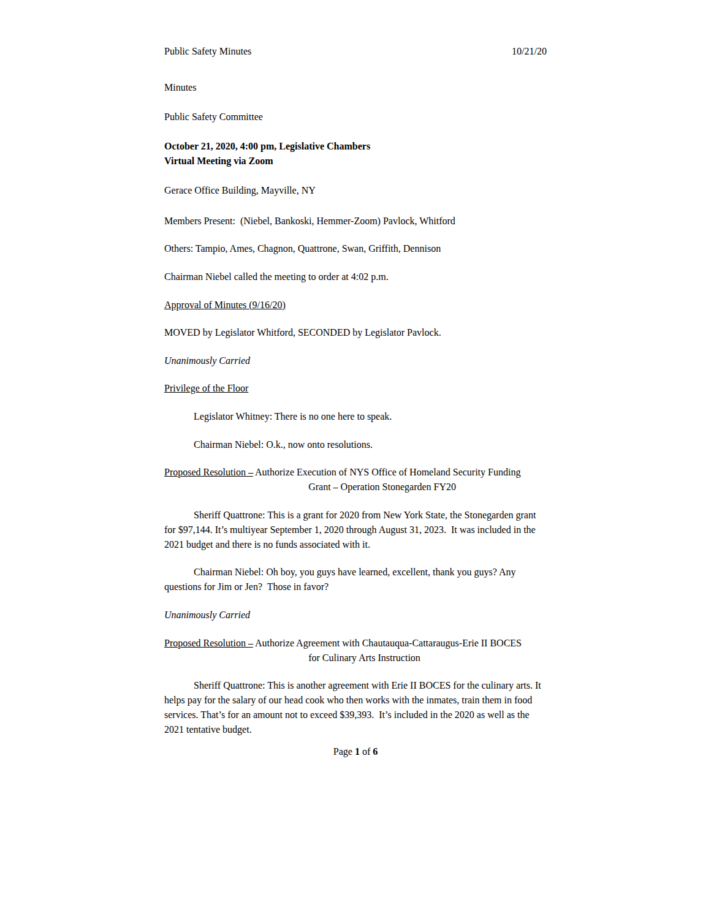Public Safety Minutes
10/21/20
Minutes
Public Safety Committee
October 21, 2020, 4:00 pm, Legislative Chambers
Virtual Meeting via Zoom
Gerace Office Building, Mayville, NY
Members Present: (Niebel, Bankoski, Hemmer-Zoom) Pavlock, Whitford
Others: Tampio, Ames, Chagnon, Quattrone, Swan, Griffith, Dennison
Chairman Niebel called the meeting to order at 4:02 p.m.
Approval of Minutes (9/16/20)
MOVED by Legislator Whitford, SECONDED by Legislator Pavlock.
Unanimously Carried
Privilege of the Floor
Legislator Whitney: There is no one here to speak.
Chairman Niebel: O.k., now onto resolutions.
Proposed Resolution – Authorize Execution of NYS Office of Homeland Security Funding
Grant – Operation Stonegarden FY20
Sheriff Quattrone: This is a grant for 2020 from New York State, the Stonegarden grant for $97,144. It’s multiyear September 1, 2020 through August 31, 2023. It was included in the 2021 budget and there is no funds associated with it.
Chairman Niebel: Oh boy, you guys have learned, excellent, thank you guys? Any questions for Jim or Jen? Those in favor?
Unanimously Carried
Proposed Resolution – Authorize Agreement with Chautauqua-Cattaraugus-Erie II BOCES
for Culinary Arts Instruction
Sheriff Quattrone: This is another agreement with Erie II BOCES for the culinary arts. It helps pay for the salary of our head cook who then works with the inmates, train them in food services. That’s for an amount not to exceed $39,393. It’s included in the 2020 as well as the 2021 tentative budget.
Page 1 of 6